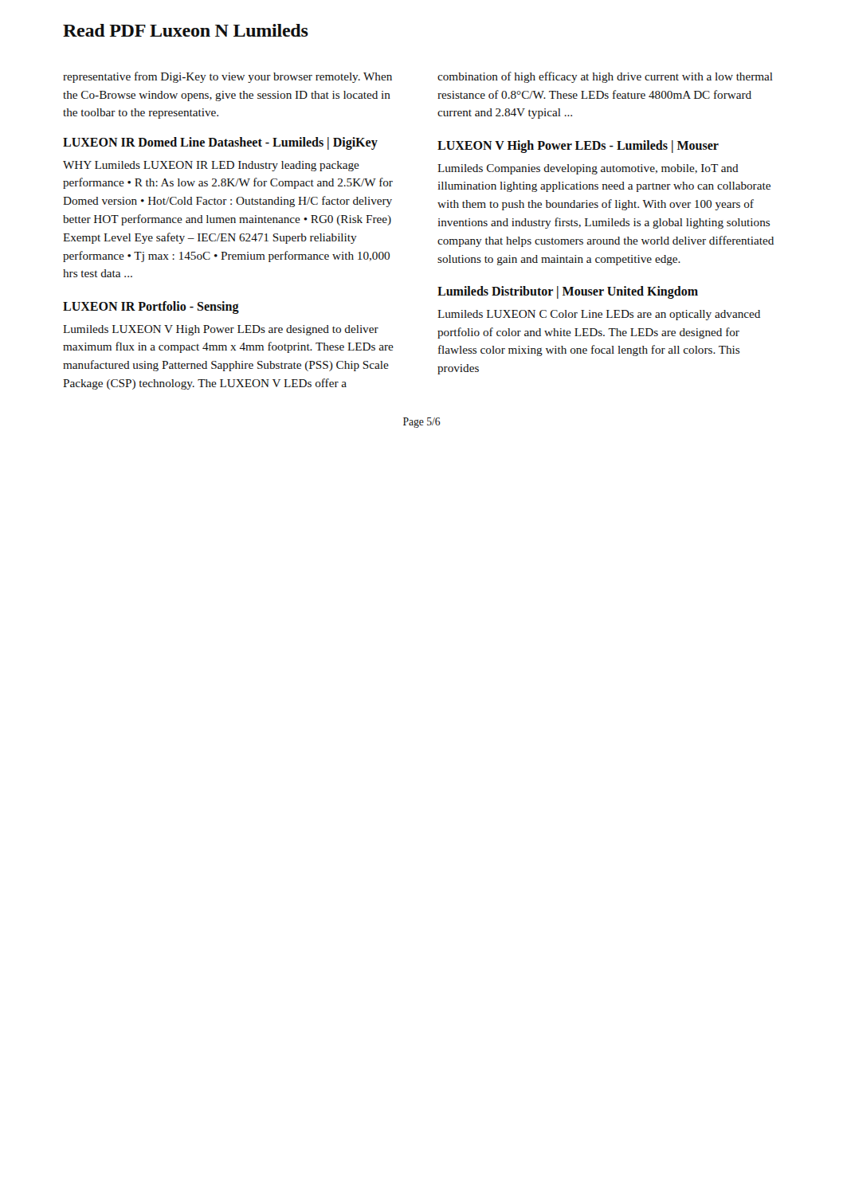Read PDF Luxeon N Lumileds
representative from Digi-Key to view your browser remotely. When the Co-Browse window opens, give the session ID that is located in the toolbar to the representative.
LUXEON IR Domed Line Datasheet - Lumileds | DigiKey
WHY Lumileds LUXEON IR LED Industry leading package performance • R th: As low as 2.8K/W for Compact and 2.5K/W for Domed version • Hot/Cold Factor : Outstanding H/C factor delivery better HOT performance and lumen maintenance • RG0 (Risk Free) Exempt Level Eye safety – IEC/EN 62471 Superb reliability performance • Tj max : 145oC • Premium performance with 10,000 hrs test data ...
LUXEON IR Portfolio - Sensing
Lumileds LUXEON V High Power LEDs are designed to deliver maximum flux in a compact 4mm x 4mm footprint. These LEDs are manufactured using Patterned Sapphire Substrate (PSS) Chip Scale Package (CSP) technology. The LUXEON V LEDs offer a combination of high efficacy at high drive current with a low thermal resistance of 0.8°C/W. These LEDs feature 4800mA DC forward current and 2.84V typical ...
LUXEON V High Power LEDs - Lumileds | Mouser
Lumileds Companies developing automotive, mobile, IoT and illumination lighting applications need a partner who can collaborate with them to push the boundaries of light. With over 100 years of inventions and industry firsts, Lumileds is a global lighting solutions company that helps customers around the world deliver differentiated solutions to gain and maintain a competitive edge.
Lumileds Distributor | Mouser United Kingdom
Lumileds LUXEON C Color Line LEDs are an optically advanced portfolio of color and white LEDs. The LEDs are designed for flawless color mixing with one focal length for all colors. This provides
Page 5/6